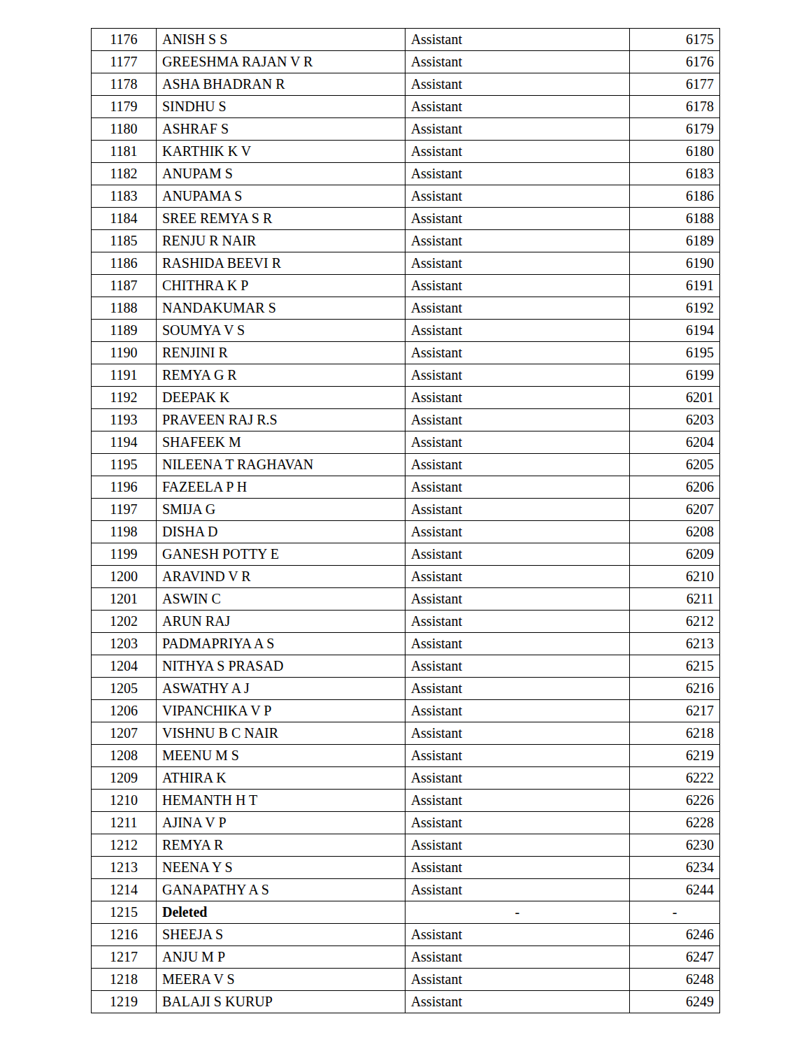| 1176 | ANISH S S | Assistant | 6175 |
| 1177 | GREESHMA RAJAN V R | Assistant | 6176 |
| 1178 | ASHA BHADRAN R | Assistant | 6177 |
| 1179 | SINDHU S | Assistant | 6178 |
| 1180 | ASHRAF S | Assistant | 6179 |
| 1181 | KARTHIK K V | Assistant | 6180 |
| 1182 | ANUPAM S | Assistant | 6183 |
| 1183 | ANUPAMA S | Assistant | 6186 |
| 1184 | SREE REMYA S R | Assistant | 6188 |
| 1185 | RENJU R NAIR | Assistant | 6189 |
| 1186 | RASHIDA BEEVI R | Assistant | 6190 |
| 1187 | CHITHRA K P | Assistant | 6191 |
| 1188 | NANDAKUMAR S | Assistant | 6192 |
| 1189 | SOUMYA V S | Assistant | 6194 |
| 1190 | RENJINI R | Assistant | 6195 |
| 1191 | REMYA G R | Assistant | 6199 |
| 1192 | DEEPAK K | Assistant | 6201 |
| 1193 | PRAVEEN RAJ R.S | Assistant | 6203 |
| 1194 | SHAFEEK M | Assistant | 6204 |
| 1195 | NILEENA T RAGHAVAN | Assistant | 6205 |
| 1196 | FAZEELA P H | Assistant | 6206 |
| 1197 | SMIJA G | Assistant | 6207 |
| 1198 | DISHA D | Assistant | 6208 |
| 1199 | GANESH POTTY E | Assistant | 6209 |
| 1200 | ARAVIND V R | Assistant | 6210 |
| 1201 | ASWIN C | Assistant | 6211 |
| 1202 | ARUN RAJ | Assistant | 6212 |
| 1203 | PADMAPRIYA A S | Assistant | 6213 |
| 1204 | NITHYA S PRASAD | Assistant | 6215 |
| 1205 | ASWATHY A J | Assistant | 6216 |
| 1206 | VIPANCHIKA V P | Assistant | 6217 |
| 1207 | VISHNU B C NAIR | Assistant | 6218 |
| 1208 | MEENU M S | Assistant | 6219 |
| 1209 | ATHIRA K | Assistant | 6222 |
| 1210 | HEMANTH H T | Assistant | 6226 |
| 1211 | AJINA V P | Assistant | 6228 |
| 1212 | REMYA R | Assistant | 6230 |
| 1213 | NEENA Y S | Assistant | 6234 |
| 1214 | GANAPATHY A S | Assistant | 6244 |
| 1215 | Deleted | - | - |
| 1216 | SHEEJA S | Assistant | 6246 |
| 1217 | ANJU M P | Assistant | 6247 |
| 1218 | MEERA V S | Assistant | 6248 |
| 1219 | BALAJI S KURUP | Assistant | 6249 |